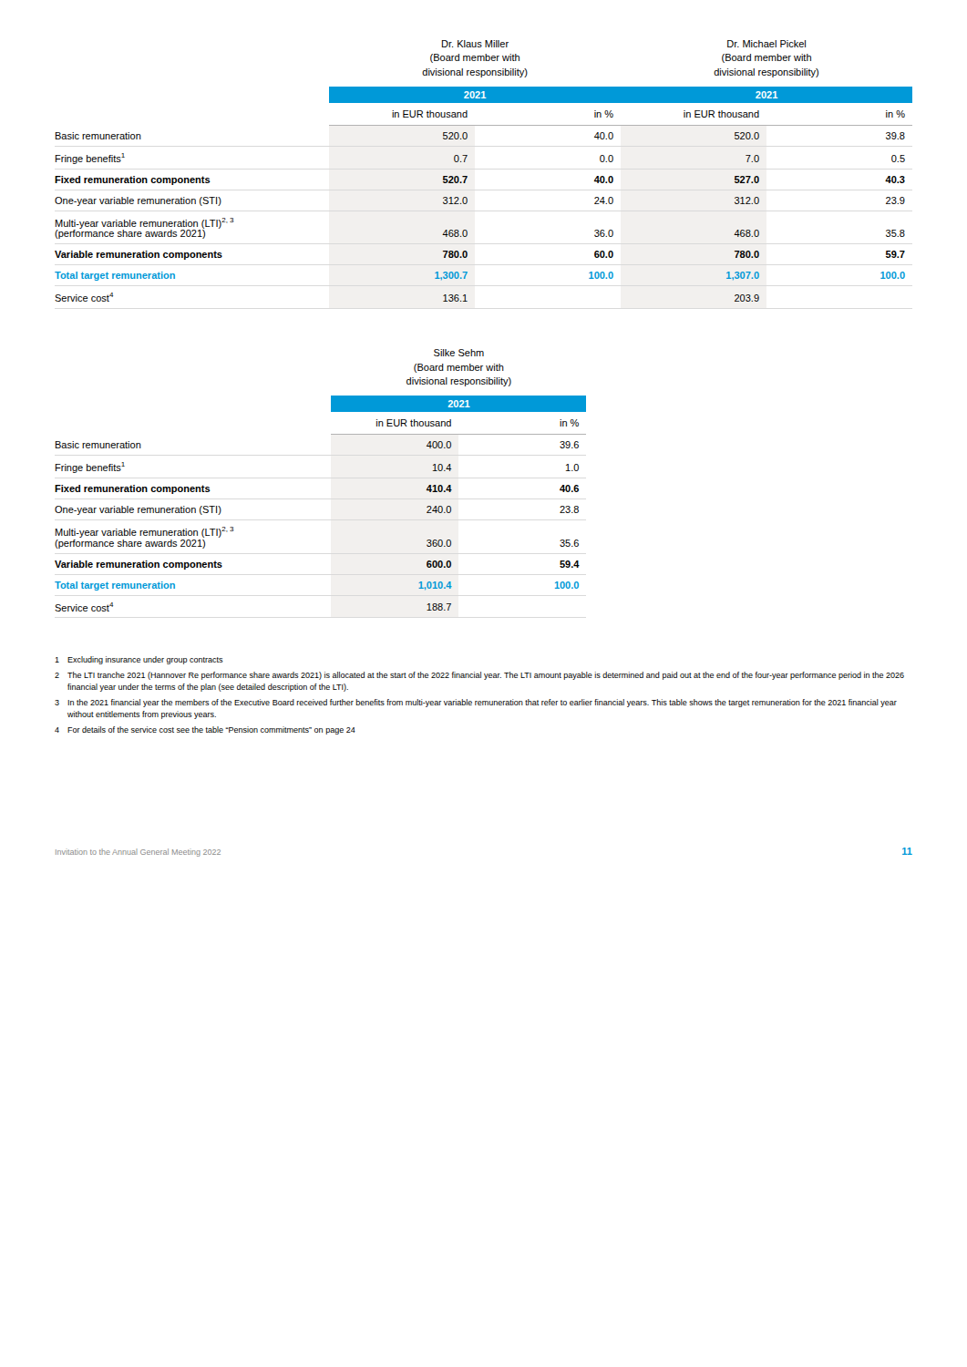| | Dr. Klaus Miller (Board member with divisional responsibility) | Dr. Michael Pickel (Board member with divisional responsibility) |
| | 2021 | 2021 |
| | in EUR thousand | in % | in EUR thousand | in % |
| Basic remuneration | 520.0 | 40.0 | 520.0 | 39.8 |
| Fringe benefits 1 | 0.7 | 0.0 | 7.0 | 0.5 |
| Fixed remuneration components | 520.7 | 40.0 | 527.0 | 40.3 |
| One-year variable remuneration (STI) | 312.0 | 24.0 | 312.0 | 23.9 |
| Multi-year variable remuneration (LTI) 2, 3 (performance share awards 2021) | 468.0 | 36.0 | 468.0 | 35.8 |
| Variable remuneration components | 780.0 | 60.0 | 780.0 | 59.7 |
| Total target remuneration | 1,300.7 | 100.0 | 1,307.0 | 100.0 |
| Service cost 4 | 136.1 | | 203.9 | |
| | Silke Sehm (Board member with divisional responsibility) |
| | 2021 |
| | in EUR thousand | in % |
| Basic remuneration | 400.0 | 39.6 |
| Fringe benefits 1 | 10.4 | 1.0 |
| Fixed remuneration components | 410.4 | 40.6 |
| One-year variable remuneration (STI) | 240.0 | 23.8 |
| Multi-year variable remuneration (LTI) 2, 3 (performance share awards 2021) | 360.0 | 35.6 |
| Variable remuneration components | 600.0 | 59.4 |
| Total target remuneration | 1,010.4 | 100.0 |
| Service cost 4 | 188.7 | |
1 Excluding insurance under group contracts
2 The LTI tranche 2021 (Hannover Re performance share awards 2021) is allocated at the start of the 2022 financial year. The LTI amount payable is determined and paid out at the end of the four-year performance period in the 2026 financial year under the terms of the plan (see detailed description of the LTI).
3 In the 2021 financial year the members of the Executive Board received further benefits from multi-year variable remuneration that refer to earlier financial years. This table shows the target remuneration for the 2021 financial year without entitlements from previous years.
4 For details of the service cost see the table “Pension commitments” on page 24
Invitation to the Annual General Meeting 2022 11